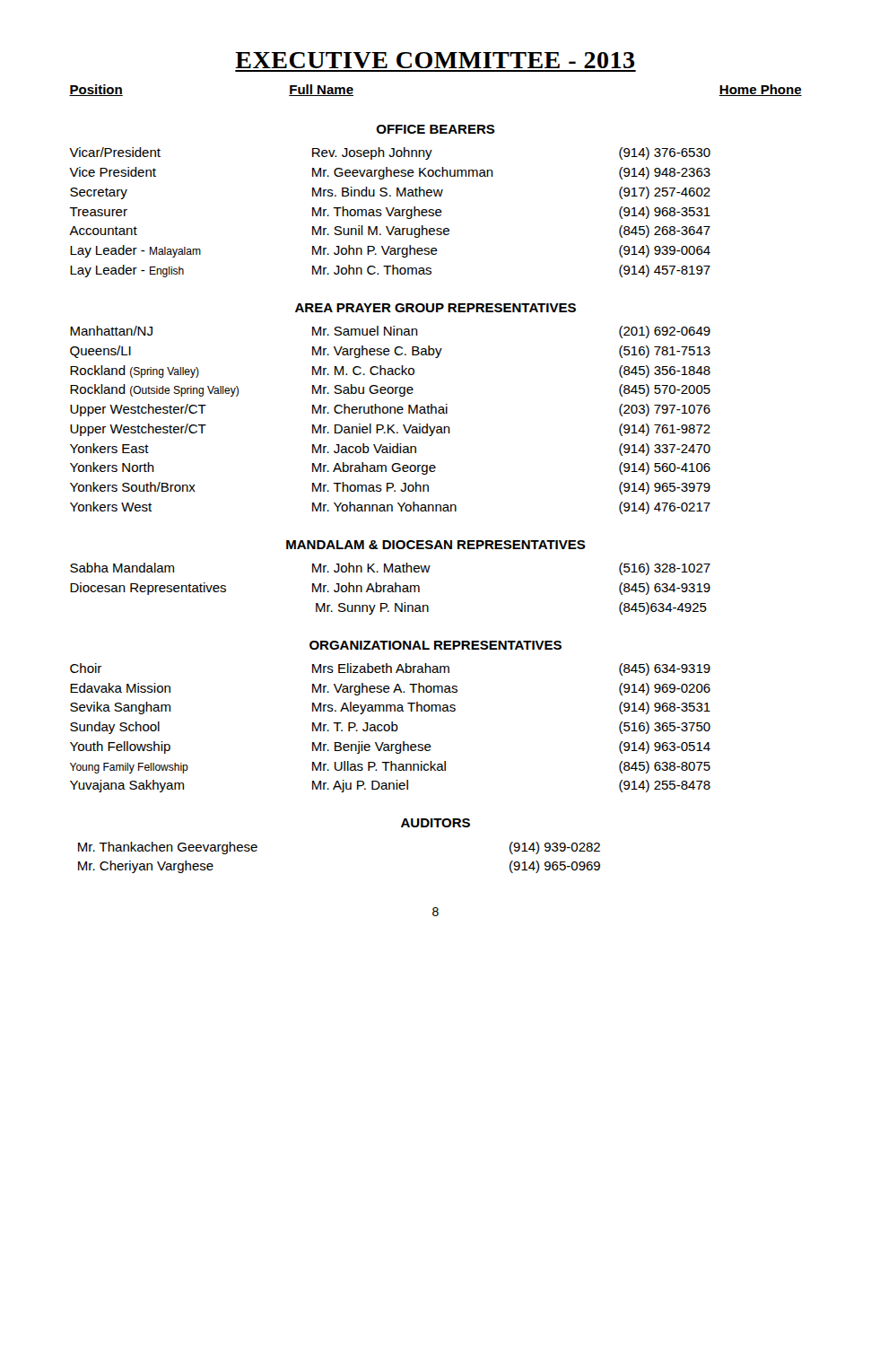EXECUTIVE COMMITTEE - 2013
Position
Full Name
Home Phone
OFFICE BEARERS
| Vicar/President | Rev. Joseph Johnny | (914) 376-6530 |
| Vice President | Mr. Geevarghese Kochumman | (914) 948-2363 |
| Secretary | Mrs. Bindu S. Mathew | (917) 257-4602 |
| Treasurer | Mr. Thomas Varghese | (914) 968-3531 |
| Accountant | Mr. Sunil M. Varughese | (845) 268-3647 |
| Lay Leader - Malayalam | Mr. John P. Varghese | (914) 939-0064 |
| Lay Leader - English | Mr. John C. Thomas | (914) 457-8197 |
AREA PRAYER GROUP REPRESENTATIVES
| Manhattan/NJ | Mr. Samuel Ninan | (201) 692-0649 |
| Queens/LI | Mr. Varghese C. Baby | (516) 781-7513 |
| Rockland (Spring Valley) | Mr. M. C. Chacko | (845) 356-1848 |
| Rockland (Outside Spring Valley) | Mr. Sabu George | (845) 570-2005 |
| Upper Westchester/CT | Mr. Cheruthone Mathai | (203) 797-1076 |
| Upper Westchester/CT | Mr. Daniel P.K. Vaidyan | (914) 761-9872 |
| Yonkers East | Mr. Jacob Vaidian | (914) 337-2470 |
| Yonkers North | Mr. Abraham George | (914) 560-4106 |
| Yonkers South/Bronx | Mr. Thomas P. John | (914) 965-3979 |
| Yonkers West | Mr. Yohannan Yohannan | (914) 476-0217 |
MANDALAM & DIOCESAN REPRESENTATIVES
| Sabha Mandalam | Mr. John K. Mathew | (516) 328-1027 |
| Diocesan Representatives | Mr. John Abraham | (845) 634-9319 |
| | Mr. Sunny P. Ninan | (845)634-4925 |
ORGANIZATIONAL REPRESENTATIVES
| Choir | Mrs Elizabeth Abraham | (845) 634-9319 |
| Edavaka Mission | Mr. Varghese A. Thomas | (914) 969-0206 |
| Sevika Sangham | Mrs. Aleyamma Thomas | (914) 968-3531 |
| Sunday School | Mr. T. P. Jacob | (516) 365-3750 |
| Youth Fellowship | Mr. Benjie Varghese | (914) 963-0514 |
| Young Family Fellowship | Mr. Ullas P. Thannickal | (845) 638-8075 |
| Yuvajana Sakhyam | Mr. Aju P. Daniel | (914) 255-8478 |
AUDITORS
| Mr. Thankachen Geevarghese | (914) 939-0282 |
| Mr. Cheriyan Varghese | (914) 965-0969 |
8